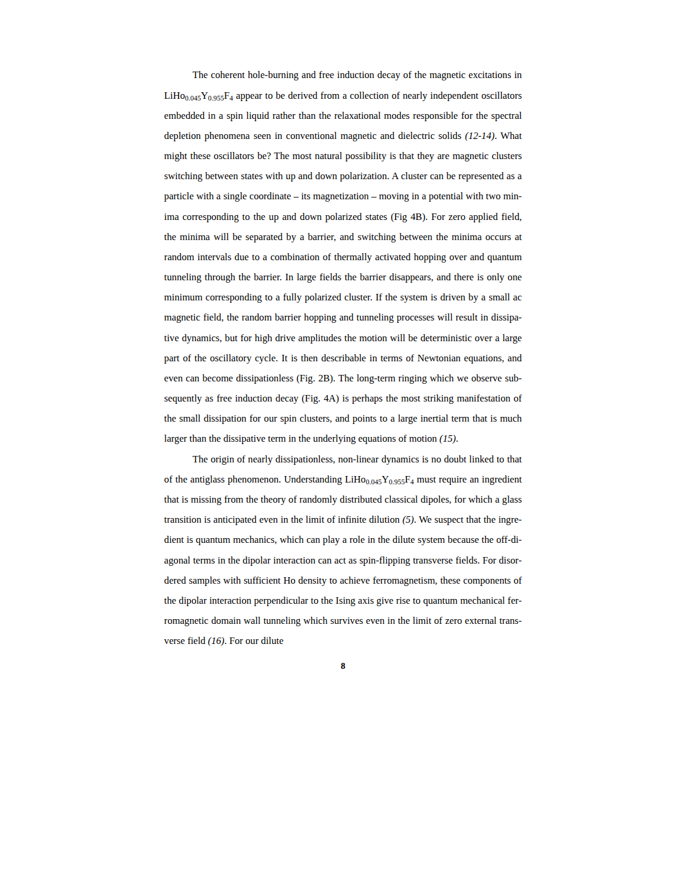The coherent hole-burning and free induction decay of the magnetic excitations in LiHo0.045Y0.955F4 appear to be derived from a collection of nearly independent oscillators embedded in a spin liquid rather than the relaxational modes responsible for the spectral depletion phenomena seen in conventional magnetic and dielectric solids (12-14). What might these oscillators be? The most natural possibility is that they are magnetic clusters switching between states with up and down polarization. A cluster can be represented as a particle with a single coordinate – its magnetization – moving in a potential with two minima corresponding to the up and down polarized states (Fig 4B). For zero applied field, the minima will be separated by a barrier, and switching between the minima occurs at random intervals due to a combination of thermally activated hopping over and quantum tunneling through the barrier. In large fields the barrier disappears, and there is only one minimum corresponding to a fully polarized cluster. If the system is driven by a small ac magnetic field, the random barrier hopping and tunneling processes will result in dissipative dynamics, but for high drive amplitudes the motion will be deterministic over a large part of the oscillatory cycle. It is then describable in terms of Newtonian equations, and even can become dissipationless (Fig. 2B). The long-term ringing which we observe subsequently as free induction decay (Fig. 4A) is perhaps the most striking manifestation of the small dissipation for our spin clusters, and points to a large inertial term that is much larger than the dissipative term in the underlying equations of motion (15).
The origin of nearly dissipationless, non-linear dynamics is no doubt linked to that of the antiglass phenomenon. Understanding LiHo0.045Y0.955F4 must require an ingredient that is missing from the theory of randomly distributed classical dipoles, for which a glass transition is anticipated even in the limit of infinite dilution (5). We suspect that the ingredient is quantum mechanics, which can play a role in the dilute system because the off-diagonal terms in the dipolar interaction can act as spin-flipping transverse fields. For disordered samples with sufficient Ho density to achieve ferromagnetism, these components of the dipolar interaction perpendicular to the Ising axis give rise to quantum mechanical ferromagnetic domain wall tunneling which survives even in the limit of zero external transverse field (16). For our dilute
8